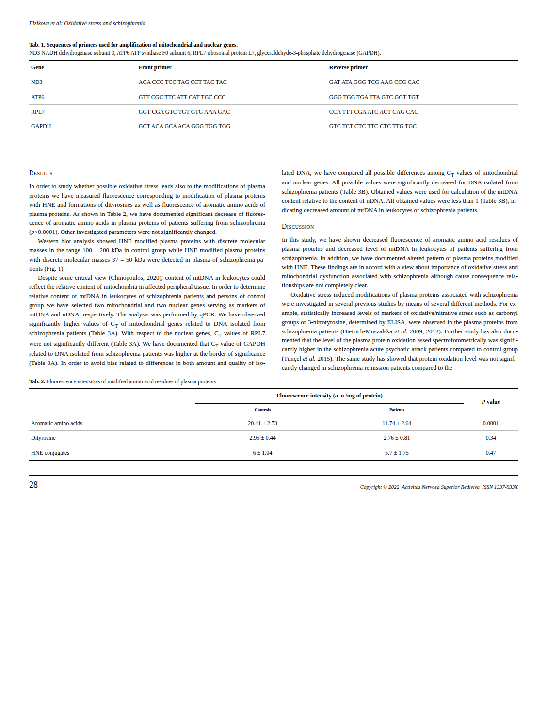Fiziková et al: Oxidative stress and schizophrenia
Tab. 1. Sequences of primers used for amplification of mitochondrial and nuclear genes.
ND3 NADH dehydrogenase subunit 3, ATP6 ATP synthase F0 subunit 6, RPL7 ribosomal protein L7, glyceraldehyde-3-phosphate dehydrogenase (GAPDH).
| Gene | Front primer | Reverse primer |
| --- | --- | --- |
| ND3 | ACA CCC TCC TAG CCT TAC TAC | GAT ATA GGG TCG AAG CCG CAC |
| ATP6 | GTT CGC TTC ATT CAT TGC CCC | GGG TGG TGA TTA GTC GGT TGT |
| RPL7 | GGT CGA GTC TGT GTG AAA GAC | CCA TTT CGA ATC ACT CAG CAC |
| GAPDH | GCT ACA GCA ACA GGG TGG TGG | GTC TCT CTC TTC CTC TTG TGC |
Results
In order to study whether possible oxidative stress leads also to the modifications of plasma proteins we have measured fluorescence corresponding to modification of plasma proteins with HNE and formations of dityrosines as well as fluorescence of aromatic amino acids of plasma proteins. As shown in Table 2, we have documented significant decrease of fluorescence of aromatic amino acids in plasma proteins of patients suffering from schizophrenia (p<0.0001). Other investigated parameters were not significantly changed.
Western blot analysis showed HNE modified plasma proteins with discrete molecular masses in the range 100 – 200 kDa in control group while HNE modified plasma proteins with discrete molecular masses 37 – 50 kDa were detected in plasma of schizophrenia patients (Fig. 1).
Despite some critical view (Chinopoulos, 2020), content of mtDNA in leukocytes could reflect the relative content of mitochondria in affected peripheral tissue. In order to determine relative content of mtDNA in leukocytes of schizophrenia patients and persons of control group we have selected two mitochondrial and two nuclear genes serving as markers of mtDNA and nDNA, respectively. The analysis was performed by qPCR. We have observed significantly higher values of CT of mitochondrial genes related to DNA isolated from schizophrenia patients (Table 3A). With respect to the nuclear genes, CT values of RPL7 were not significantly different (Table 3A). We have documented that CT value of GAPDH related to DNA isolated from schizophrenia patients was higher at the border of significance (Table 3A). In order to avoid bias related to differences in both amount and quality of isolated DNA, we have compared all possible differences among CT values of mitochondrial and nuclear genes. All possible values were significantly decreased for DNA isolated from schizophrenia patients (Table 3B). Obtained values were used for calculation of the mtDNA content relative to the content of nDNA. All obtained values were less than 1 (Table 3B), indicating decreased amount of mtDNA in leukocytes of schizophrenia patients.
Discussion
In this study, we have shown decreased fluorescence of aromatic amino acid residues of plasma proteins and decreased level of mtDNA in leukocytes of patients suffering from schizophrenia. In addition, we have documented altered pattern of plasma proteins modified with HNE. These findings are in accord with a view about importance of oxidative stress and mitochondrial dysfunction associated with schizophrenia although cause consequence relationships are not completely clear.
Oxidative stress induced modifications of plasma proteins associated with schizophrenia were investigated in several previous studies by means of several different methods. For example, statistically increased levels of markers of oxidative/nitrative stress such as carbonyl groups or 3-nitrotyrosine, determined by ELISA, were observed in the plasma proteins from schizophrenia patients (Dietrich-Muszalska et al. 2009, 2012). Further study has also documented that the level of the plasma protein oxidation assed spectrofotometrically was significantly higher in the schizophrenia acute psychotic attack patients compared to control group (Tunçel et al. 2015). The same study has showed that protein oxidation level was not significantly changed in schizophrenia remission patients compared to the
Tab. 2. Fluorescence intensities of modified amino acid residues of plasma proteins
| | Fluorescence intensity (a. u./mg of protein) | P value |
| --- | --- | --- |
| | Controls | Patients |
| Aromatic amino acids | 20.41 ± 2.73 | 11.74 ± 2.64 | 0.0001 |
| Dityrosine | 2.95 ± 0.44 | 2.76 ± 0.81 | 0.34 |
| HNE conjugates | 6 ± 1.04 | 5.7 ± 1.75 | 0.47 |
28
Copyright © 2022 Activitas Nervosa Superior Rediviva ISSN 1337-933X